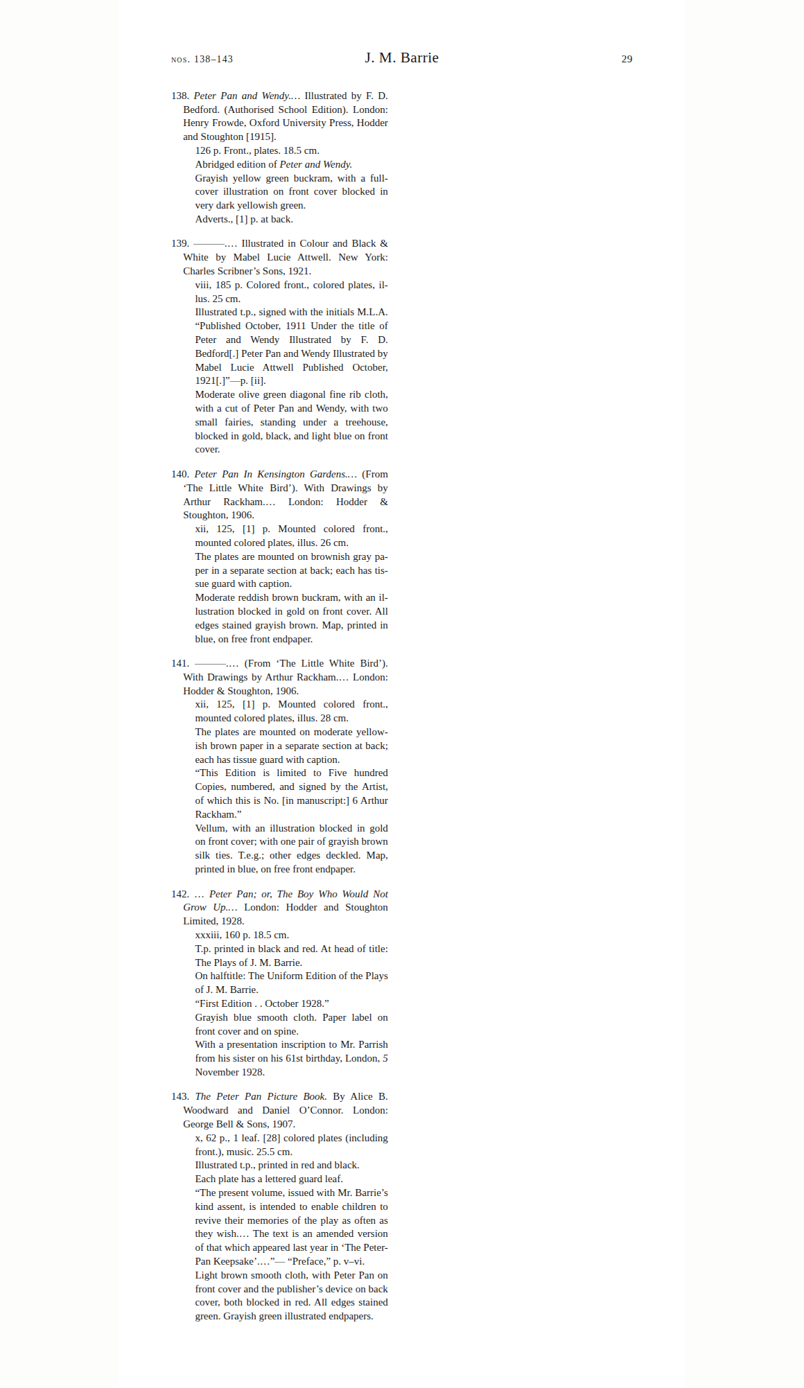nos. 138–143
J. M. Barrie
29
138. Peter Pan and Wendy.… Illustrated by F. D. Bedford. (Authorised School Edition). London: Henry Frowde, Oxford University Press, Hodder and Stoughton [1915].
126 p. Front., plates. 18.5 cm.
Abridged edition of Peter and Wendy.
Grayish yellow green buckram, with a full-cover illustration on front cover blocked in very dark yellowish green.
Adverts., [1] p. at back.
139. ———.… Illustrated in Colour and Black & White by Mabel Lucie Attwell. New York: Charles Scribner’s Sons, 1921.
viii, 185 p. Colored front., colored plates, illus. 25 cm.
Illustrated t.p., signed with the initials M.L.A. “Published October, 1911 Under the title of Peter and Wendy Illustrated by F. D. Bedford[.] Peter Pan and Wendy Illustrated by Mabel Lucie Attwell Published October, 1921[.]”—p. [ii].
Moderate olive green diagonal fine rib cloth, with a cut of Peter Pan and Wendy, with two small fairies, standing under a treehouse, blocked in gold, black, and light blue on front cover.
140. Peter Pan In Kensington Gardens.… (From ‘The Little White Bird’). With Drawings by Arthur Rackham.… London: Hodder & Stoughton, 1906.
xii, 125, [1] p. Mounted colored front., mounted colored plates, illus. 26 cm.
The plates are mounted on brownish gray paper in a separate section at back; each has tissue guard with caption.
Moderate reddish brown buckram, with an illustration blocked in gold on front cover. All edges stained grayish brown. Map, printed in blue, on free front endpaper.
141. ———.… (From ‘The Little White Bird’). With Drawings by Arthur Rackham.… London: Hodder & Stoughton, 1906.
xii, 125, [1] p. Mounted colored front., mounted colored plates, illus. 28 cm.
The plates are mounted on moderate yellowish brown paper in a separate section at back; each has tissue guard with caption.
“This Edition is limited to Five hundred Copies, numbered, and signed by the Artist, of which this is No. [in manuscript:] 6 Arthur Rackham.”
Vellum, with an illustration blocked in gold on front cover; with one pair of grayish brown silk ties. T.e.g.; other edges deckled. Map, printed in blue, on free front endpaper.
142. … Peter Pan; or, The Boy Who Would Not Grow Up.… London: Hodder and Stoughton Limited, 1928.
xxxiii, 160 p. 18.5 cm.
T.p. printed in black and red. At head of title: The Plays of J. M. Barrie.
On halftitle: The Uniform Edition of the Plays of J. M. Barrie.
“First Edition . . October 1928.”
Grayish blue smooth cloth. Paper label on front cover and on spine.
With a presentation inscription to Mr. Parrish from his sister on his 61st birthday, London, 5 November 1928.
143. The Peter Pan Picture Book. By Alice B. Woodward and Daniel O’Connor. London: George Bell & Sons, 1907.
x, 62 p., 1 leaf. [28] colored plates (including front.), music. 25.5 cm.
Illustrated t.p., printed in red and black.
Each plate has a lettered guard leaf.
“The present volume, issued with Mr. Barrie’s kind assent, is intended to enable children to revive their memories of the play as often as they wish.… The text is an amended version of that which appeared last year in ‘The Peter-Pan Keepsake’.…”— “Preface,” p. v–vi.
Light brown smooth cloth, with Peter Pan on front cover and the publisher’s device on back cover, both blocked in red. All edges stained green. Grayish green illustrated endpapers.